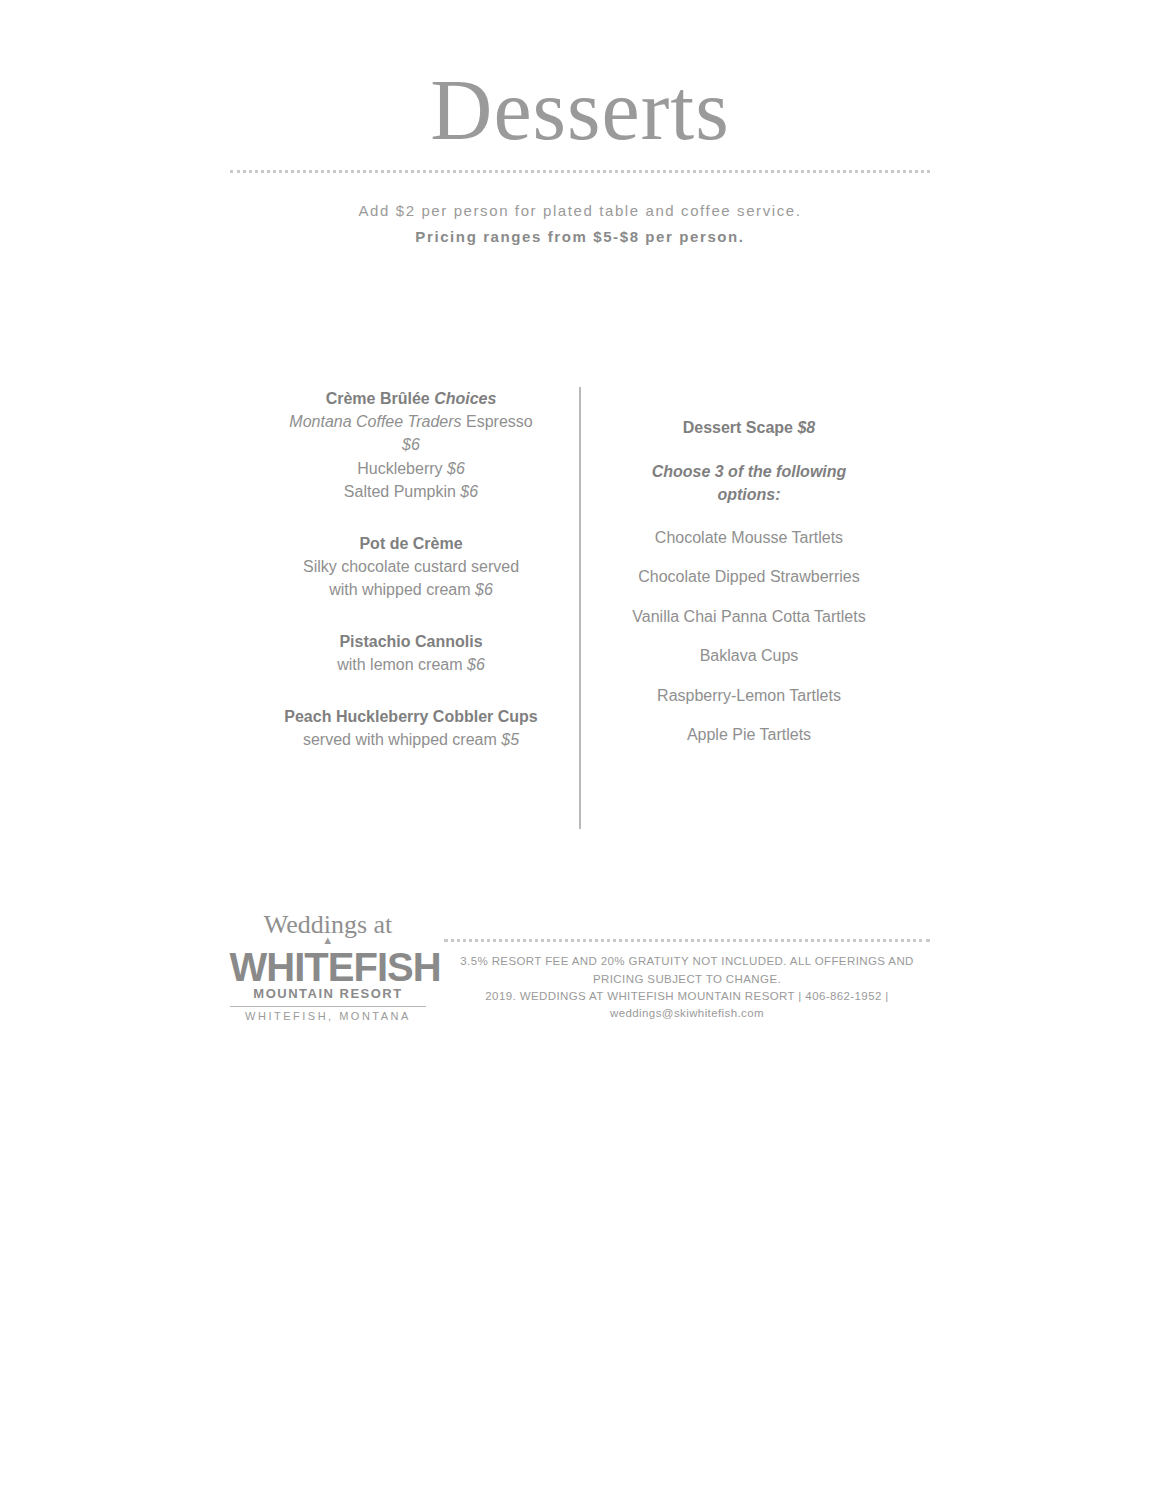Desserts
Add $2 per person for plated table and coffee service.
Pricing ranges from $5-$8 per person.
Crème Brûlée Choices
Montana Coffee Traders Espresso $6
Huckleberry $6
Salted Pumpkin $6
Pot de Crème
Silky chocolate custard served
with whipped cream $6
Pistachio Cannolis
with lemon cream $6
Peach Huckleberry Cobbler Cups
served with whipped cream $5
Dessert Scape $8
Choose 3 of the following options:
Chocolate Mousse Tartlets
Chocolate Dipped Strawberries
Vanilla Chai Panna Cotta Tartlets
Baklava Cups
Raspberry-Lemon Tartlets
Apple Pie Tartlets
Weddings at ▲ WHITEFISH MOUNTAIN RESORT
WHITEFISH, MONTANA
3.5% RESORT FEE AND 20% GRATUITY NOT INCLUDED. ALL OFFERINGS AND PRICING SUBJECT TO CHANGE.
2019. WEDDINGS AT WHITEFISH MOUNTAIN RESORT | 406-862-1952 | weddings@skiwhitefish.com